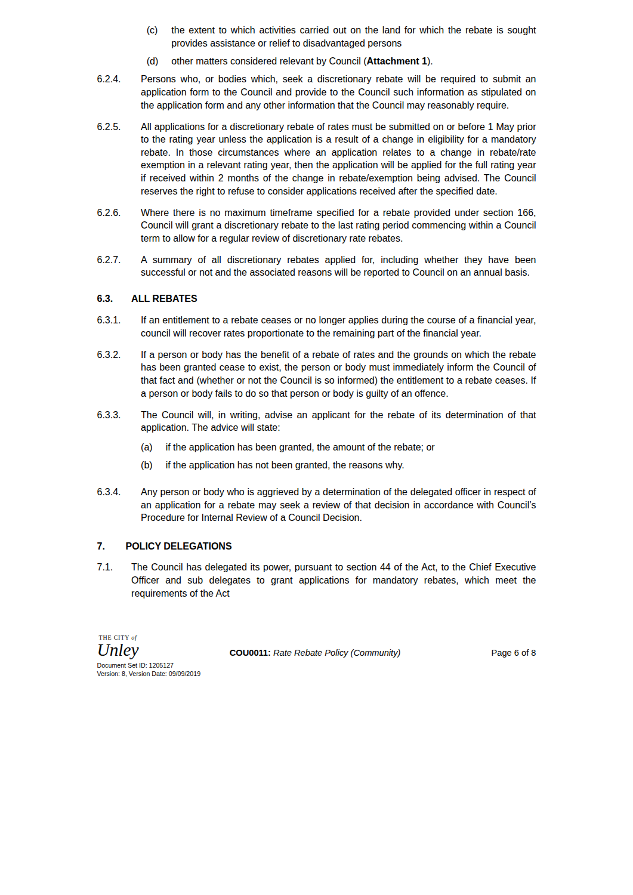(c) the extent to which activities carried out on the land for which the rebate is sought provides assistance or relief to disadvantaged persons
(d) other matters considered relevant by Council (Attachment 1).
6.2.4. Persons who, or bodies which, seek a discretionary rebate will be required to submit an application form to the Council and provide to the Council such information as stipulated on the application form and any other information that the Council may reasonably require.
6.2.5. All applications for a discretionary rebate of rates must be submitted on or before 1 May prior to the rating year unless the application is a result of a change in eligibility for a mandatory rebate. In those circumstances where an application relates to a change in rebate/rate exemption in a relevant rating year, then the application will be applied for the full rating year if received within 2 months of the change in rebate/exemption being advised. The Council reserves the right to refuse to consider applications received after the specified date.
6.2.6. Where there is no maximum timeframe specified for a rebate provided under section 166, Council will grant a discretionary rebate to the last rating period commencing within a Council term to allow for a regular review of discretionary rate rebates.
6.2.7. A summary of all discretionary rebates applied for, including whether they have been successful or not and the associated reasons will be reported to Council on an annual basis.
6.3. ALL REBATES
6.3.1. If an entitlement to a rebate ceases or no longer applies during the course of a financial year, council will recover rates proportionate to the remaining part of the financial year.
6.3.2. If a person or body has the benefit of a rebate of rates and the grounds on which the rebate has been granted cease to exist, the person or body must immediately inform the Council of that fact and (whether or not the Council is so informed) the entitlement to a rebate ceases. If a person or body fails to do so that person or body is guilty of an offence.
6.3.3. The Council will, in writing, advise an applicant for the rebate of its determination of that application. The advice will state:
(a) if the application has been granted, the amount of the rebate; or
(b) if the application has not been granted, the reasons why.
6.3.4. Any person or body who is aggrieved by a determination of the delegated officer in respect of an application for a rebate may seek a review of that decision in accordance with Council’s Procedure for Internal Review of a Council Decision.
7. POLICY DELEGATIONS
7.1. The Council has delegated its power, pursuant to section 44 of the Act, to the Chief Executive Officer and sub delegates to grant applications for mandatory rebates, which meet the requirements of the Act
THE CITY of
Unley
COU0011: Rate Rebate Policy (Community)
Page 6 of 8
Document Set ID: 1205127
Version: 8, Version Date: 09/09/2019